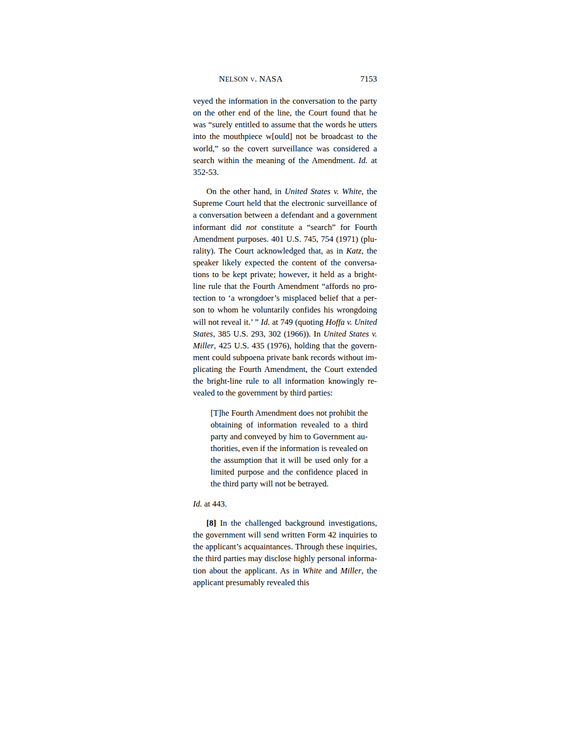NELSON v. NASA 7153
veyed the information in the conversation to the party on the other end of the line, the Court found that he was “surely entitled to assume that the words he utters into the mouthpiece w[ould] not be broadcast to the world,” so the covert surveillance was considered a search within the meaning of the Amendment. Id. at 352-53.
On the other hand, in United States v. White, the Supreme Court held that the electronic surveillance of a conversation between a defendant and a government informant did not constitute a “search” for Fourth Amendment purposes. 401 U.S. 745, 754 (1971) (plurality). The Court acknowledged that, as in Katz, the speaker likely expected the content of the conversations to be kept private; however, it held as a bright-line rule that the Fourth Amendment “affords no protection to ‘a wrongdoer’s misplaced belief that a person to whom he voluntarily confides his wrongdoing will not reveal it.’ ” Id. at 749 (quoting Hoffa v. United States, 385 U.S. 293, 302 (1966)). In United States v. Miller, 425 U.S. 435 (1976), holding that the government could subpoena private bank records without implicating the Fourth Amendment, the Court extended the bright-line rule to all information knowingly revealed to the government by third parties:
[T]he Fourth Amendment does not prohibit the obtaining of information revealed to a third party and conveyed by him to Government authorities, even if the information is revealed on the assumption that it will be used only for a limited purpose and the confidence placed in the third party will not be betrayed.
Id. at 443.
[8] In the challenged background investigations, the government will send written Form 42 inquiries to the applicant’s acquaintances. Through these inquiries, the third parties may disclose highly personal information about the applicant. As in White and Miller, the applicant presumably revealed this